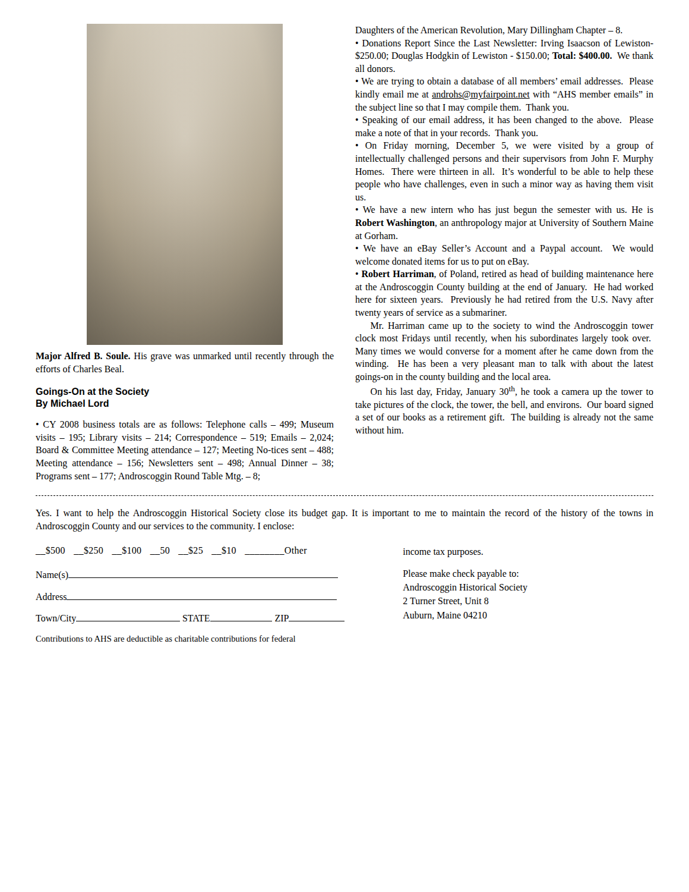Major Alfred B. Soule. His grave was unmarked until recently through the efforts of Charles Beal.
Goings-On at the SocietyBy Michael Lord
• CY 2008 business totals are as follows: Telephone calls – 499; Museum visits – 195; Library visits – 214; Correspondence – 519; Emails – 2,024; Board & Committee Meeting attendance – 127; Meeting No-tices sent – 488; Meeting attendance – 156; Newsletters sent – 498; Annual Dinner – 38; Programs sent – 177; Androscoggin Round Table Mtg. – 8;
Daughters of the American Revolution, Mary Dillingham Chapter – 8.
• Donations Report Since the Last Newsletter: Irving Isaacson of Lewiston- $250.00; Douglas Hodgkin of Lewiston - $150.00; Total: $400.00. We thank all donors.
• We are trying to obtain a database of all members’ email addresses. Please kindly email me at androhs@myfairpoint.net with “AHS member emails” in the subject line so that I may compile them. Thank you.
• Speaking of our email address, it has been changed to the above. Please make a note of that in your records. Thank you.
• On Friday morning, December 5, we were visited by a group of intellectually challenged persons and their supervisors from John F. Murphy Homes. There were thirteen in all. It’s wonderful to be able to help these people who have challenges, even in such a minor way as having them visit us.
• We have a new intern who has just begun the semester with us. He is Robert Washington, an anthropology major at University of Southern Maine at Gorham.
• We have an eBay Seller’s Account and a Paypal account. We would welcome donated items for us to put on eBay.
• Robert Harriman, of Poland, retired as head of building maintenance here at the Androscoggin County building at the end of January. He had worked here for sixteen years. Previously he had retired from the U.S. Navy after twenty years of service as a submariner.
Mr. Harriman came up to the society to wind the Androscoggin tower clock most Fridays until recently, when his subordinates largely took over. Many times we would converse for a moment after he came down from the winding. He has been a very pleasant man to talk with about the latest goings-on in the county building and the local area.
On his last day, Friday, January 30th, he took a camera up the tower to take pictures of the clock, the tower, the bell, and environs. Our board signed a set of our books as a retirement gift. The building is already not the same without him.
Yes. I want to help the Androscoggin Historical Society close its budget gap. It is important to me to maintain the record of the history of the towns in Androscoggin County and our services to the community. I enclose:
__$500 __$250 __$100 __50 __$25 __$10 ________Other
Name(s)
Address
Town/City STATE ZIP
Contributions to AHS are deductible as charitable contributions for federal
income tax purposes.
Please make check payable to:
Androscoggin Historical Society
2 Turner Street, Unit 8
Auburn, Maine 04210